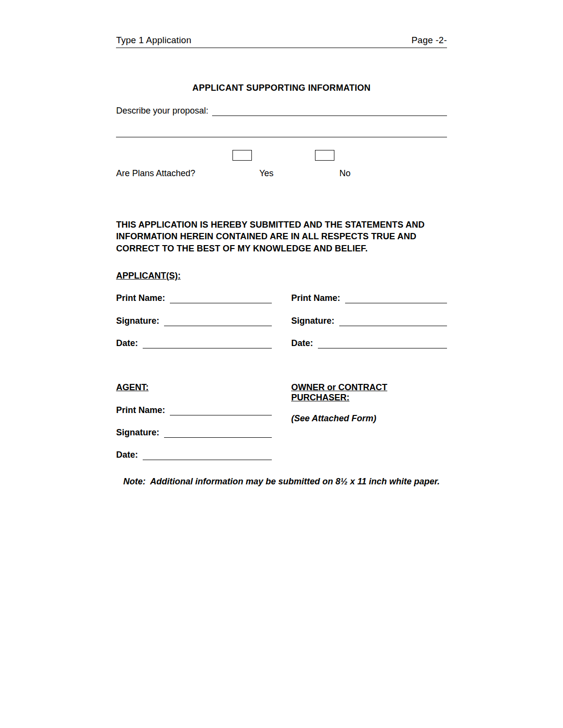Type 1 Application
Page -2-
APPLICANT SUPPORTING INFORMATION
Describe your proposal:
Are Plans Attached? Yes No
THIS APPLICATION IS HEREBY SUBMITTED AND THE STATEMENTS AND INFORMATION HEREIN CONTAINED ARE IN ALL RESPECTS TRUE AND CORRECT TO THE BEST OF MY KNOWLEDGE AND BELIEF.
APPLICANT(S):
Print Name:
Signature:
Date:
Print Name:
Signature:
Date:
AGENT:
Print Name:
Signature:
Date:
OWNER or CONTRACT PURCHASER:
(See Attached Form)
Note: Additional information may be submitted on 8½ x 11 inch white paper.